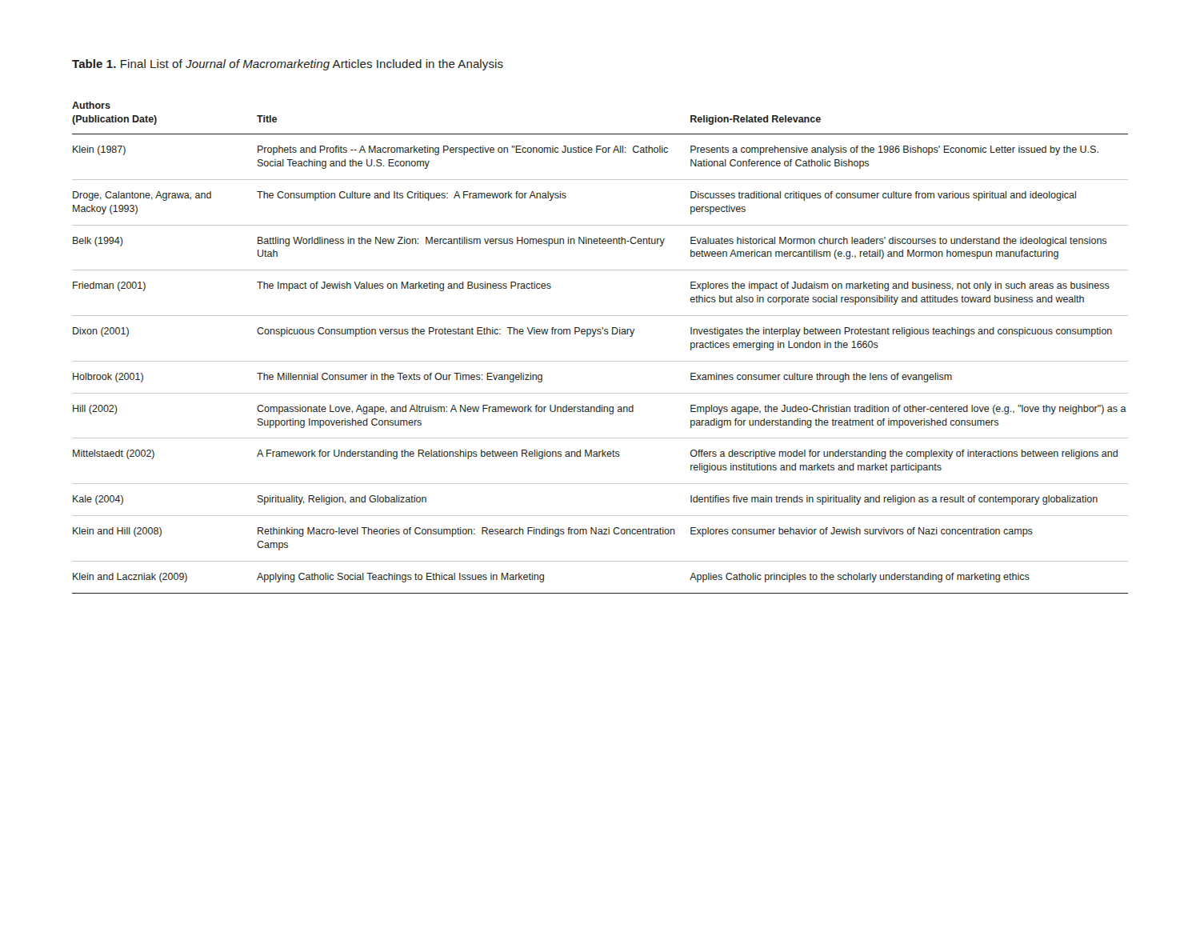Table 1. Final List of Journal of Macromarketing Articles Included in the Analysis
| Authors (Publication Date) | Title | Religion-Related Relevance |
| --- | --- | --- |
| Klein (1987) | Prophets and Profits -- A Macromarketing Perspective on "Economic Justice For All: Catholic Social Teaching and the U.S. Economy | Presents a comprehensive analysis of the 1986 Bishops' Economic Letter issued by the U.S. National Conference of Catholic Bishops |
| Droge, Calantone, Agrawa, and Mackoy (1993) | The Consumption Culture and Its Critiques: A Framework for Analysis | Discusses traditional critiques of consumer culture from various spiritual and ideological perspectives |
| Belk (1994) | Battling Worldliness in the New Zion: Mercantilism versus Homespun in Nineteenth-Century Utah | Evaluates historical Mormon church leaders' discourses to understand the ideological tensions between American mercantilism (e.g., retail) and Mormon homespun manufacturing |
| Friedman (2001) | The Impact of Jewish Values on Marketing and Business Practices | Explores the impact of Judaism on marketing and business, not only in such areas as business ethics but also in corporate social responsibility and attitudes toward business and wealth |
| Dixon (2001) | Conspicuous Consumption versus the Protestant Ethic: The View from Pepys's Diary | Investigates the interplay between Protestant religious teachings and conspicuous consumption practices emerging in London in the 1660s |
| Holbrook (2001) | The Millennial Consumer in the Texts of Our Times: Evangelizing | Examines consumer culture through the lens of evangelism |
| Hill (2002) | Compassionate Love, Agape, and Altruism: A New Framework for Understanding and Supporting Impoverished Consumers | Employs agape, the Judeo-Christian tradition of other-centered love (e.g., "love thy neighbor") as a paradigm for understanding the treatment of impoverished consumers |
| Mittelstaedt (2002) | A Framework for Understanding the Relationships between Religions and Markets | Offers a descriptive model for understanding the complexity of interactions between religions and religious institutions and markets and market participants |
| Kale (2004) | Spirituality, Religion, and Globalization | Identifies five main trends in spirituality and religion as a result of contemporary globalization |
| Klein and Hill (2008) | Rethinking Macro-level Theories of Consumption: Research Findings from Nazi Concentration Camps | Explores consumer behavior of Jewish survivors of Nazi concentration camps |
| Klein and Laczniak (2009) | Applying Catholic Social Teachings to Ethical Issues in Marketing | Applies Catholic principles to the scholarly understanding of marketing ethics |